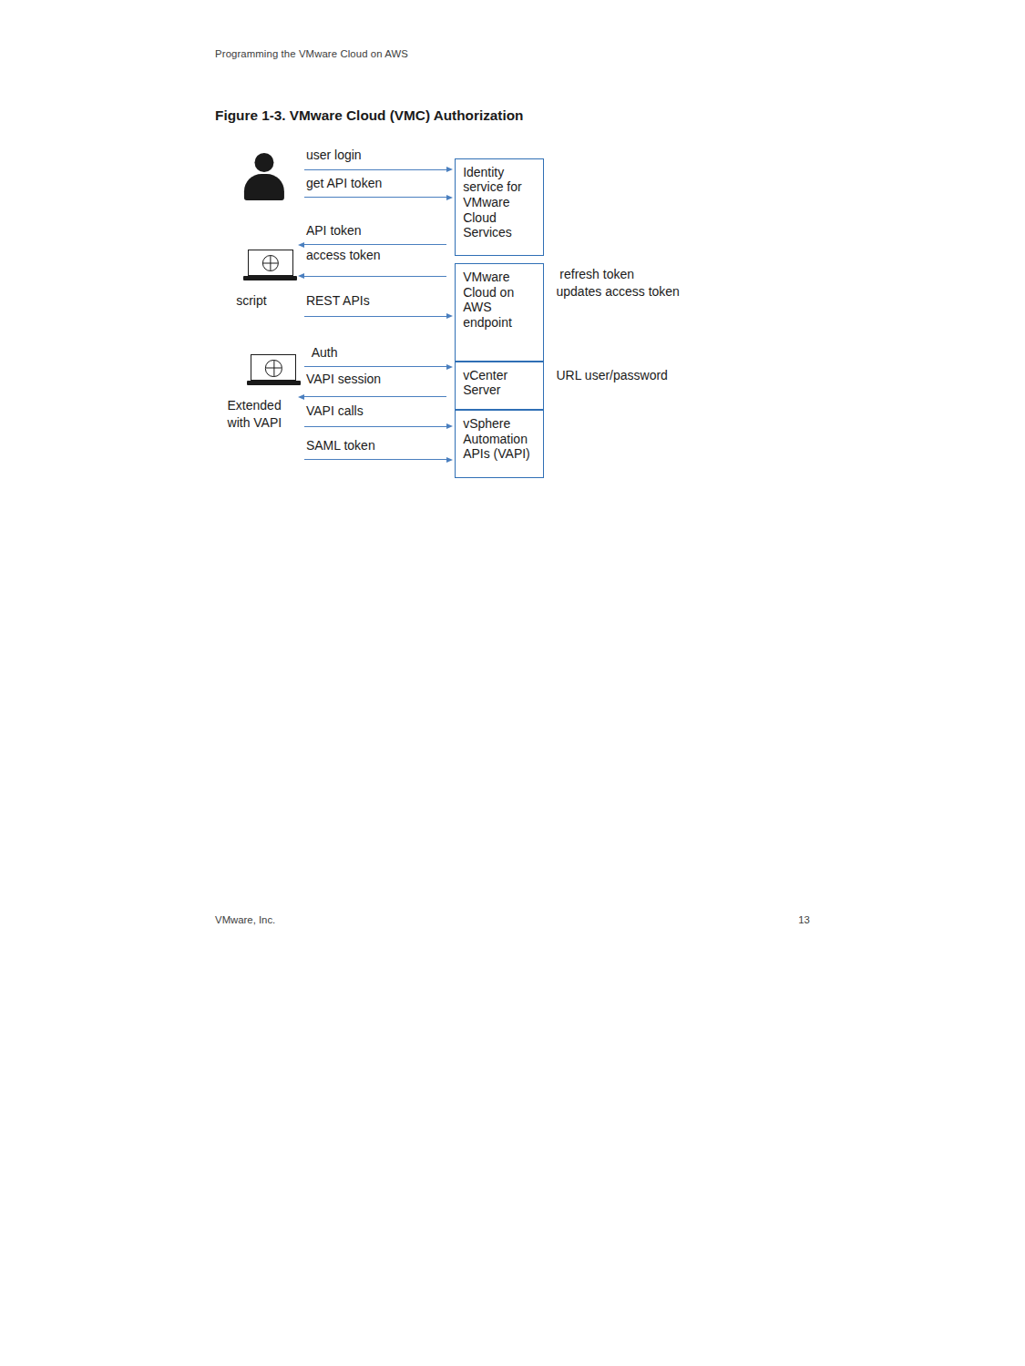Programming the VMware Cloud on AWS
Figure 1-3. VMware Cloud (VMC) Authorization
Identity service for VMware Cloud Services
user login
get API token
API token
script
access token
VMware Cloud on AWS endpoint
refresh token
updates access token
REST APIs
Extended
with VAPI
Auth
vCenter Server
URL user/password
VAPI session
vSphere Automation APIs (VAPI)
VAPI calls
SAML token
VMware, Inc. 13